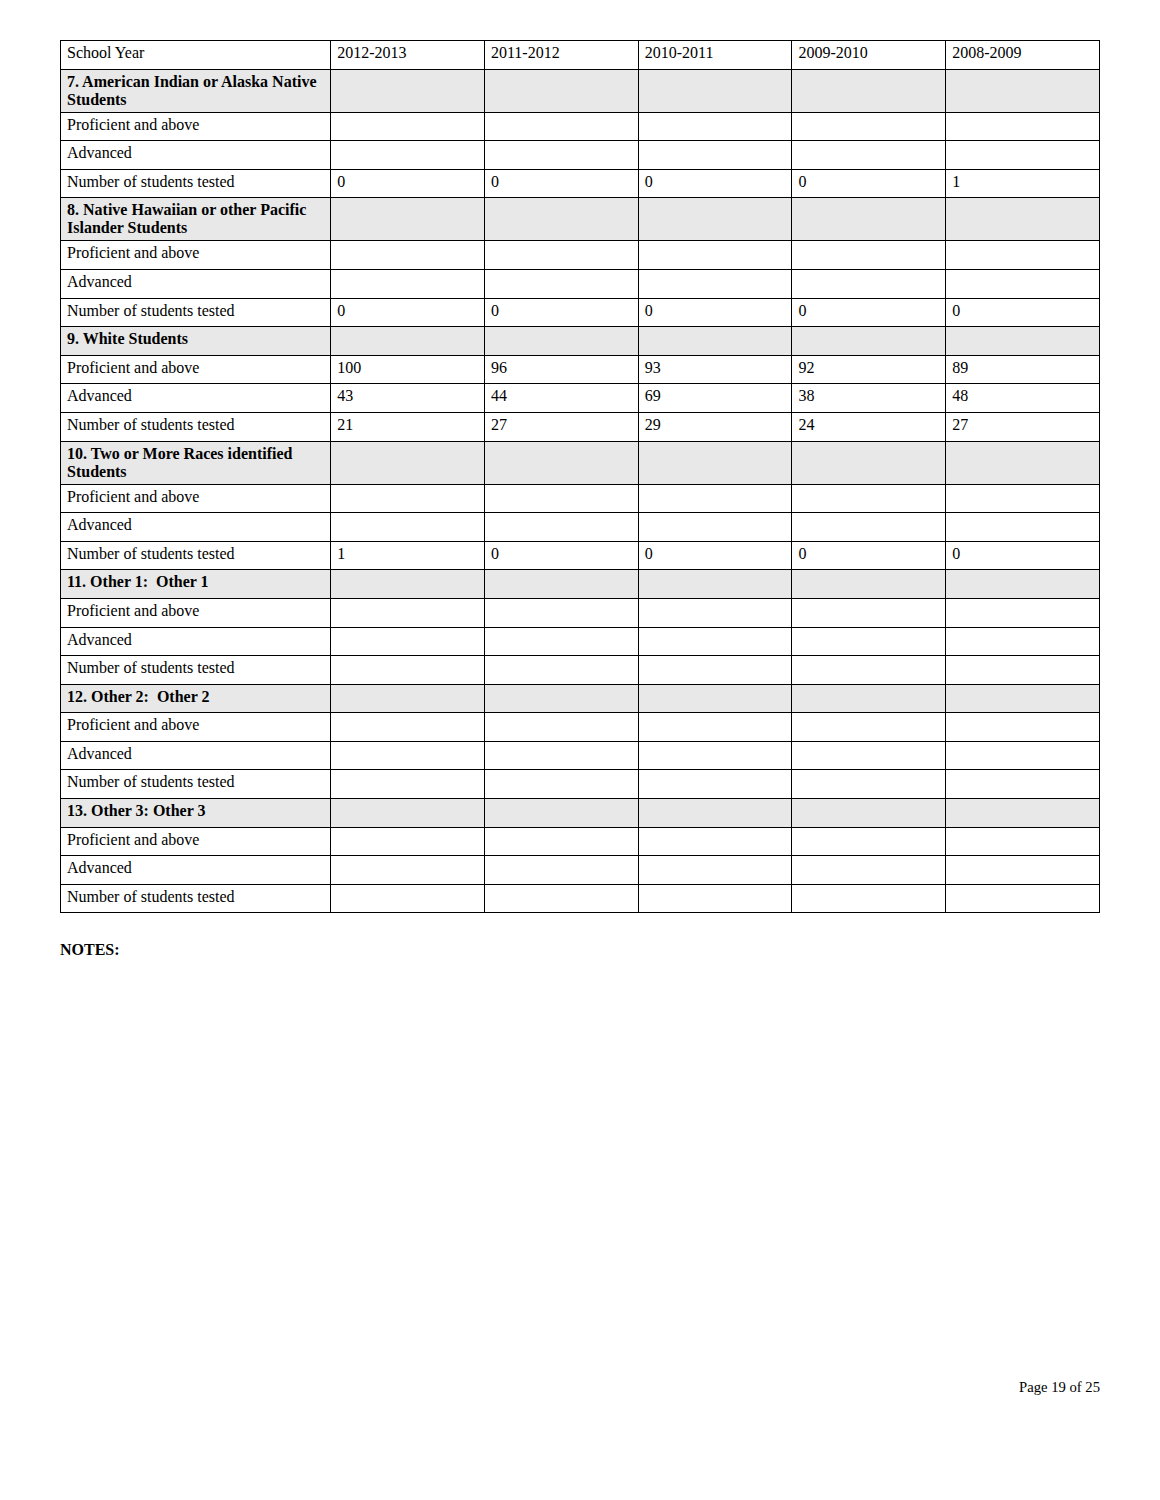| School Year | 2012-2013 | 2011-2012 | 2010-2011 | 2009-2010 | 2008-2009 |
| --- | --- | --- | --- | --- | --- |
| 7. American Indian or Alaska Native Students | | | | | |
| Proficient and above | | | | | |
| Advanced | | | | | |
| Number of students tested | 0 | 0 | 0 | 0 | 1 |
| 8. Native Hawaiian or other Pacific Islander Students | | | | | |
| Proficient and above | | | | | |
| Advanced | | | | | |
| Number of students tested | 0 | 0 | 0 | 0 | 0 |
| 9. White Students | | | | | |
| Proficient and above | 100 | 96 | 93 | 92 | 89 |
| Advanced | 43 | 44 | 69 | 38 | 48 |
| Number of students tested | 21 | 27 | 29 | 24 | 27 |
| 10. Two or More Races identified Students | | | | | |
| Proficient and above | | | | | |
| Advanced | | | | | |
| Number of students tested | 1 | 0 | 0 | 0 | 0 |
| 11. Other 1: Other 1 | | | | | |
| Proficient and above | | | | | |
| Advanced | | | | | |
| Number of students tested | | | | | |
| 12. Other 2: Other 2 | | | | | |
| Proficient and above | | | | | |
| Advanced | | | | | |
| Number of students tested | | | | | |
| 13. Other 3: Other 3 | | | | | |
| Proficient and above | | | | | |
| Advanced | | | | | |
| Number of students tested | | | | | |
NOTES:
Page 19 of 25